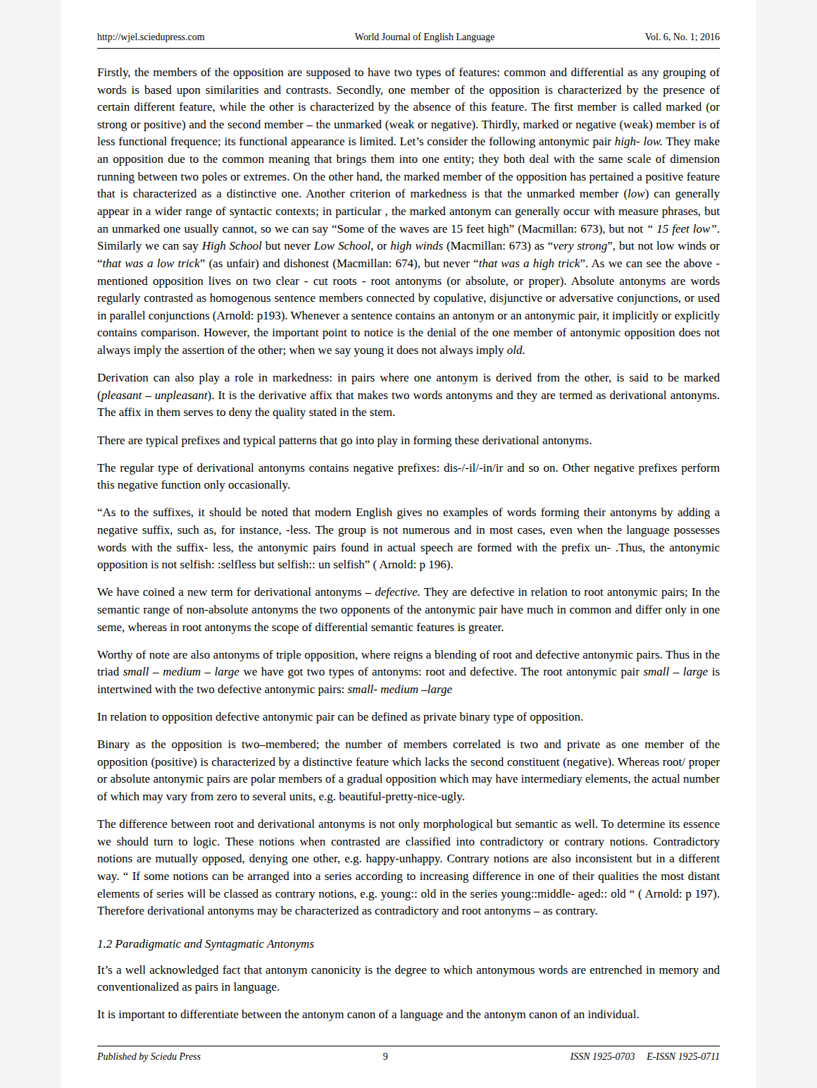http://wjel.sciedupress.com World Journal of English Language Vol. 6, No. 1; 2016
Firstly, the members of the opposition are supposed to have two types of features: common and differential as any grouping of words is based upon similarities and contrasts. Secondly, one member of the opposition is characterized by the presence of certain different feature, while the other is characterized by the absence of this feature. The first member is called marked (or strong or positive) and the second member – the unmarked (weak or negative). Thirdly, marked or negative (weak) member is of less functional frequence; its functional appearance is limited. Let’s consider the following antonymic pair high- low. They make an opposition due to the common meaning that brings them into one entity; they both deal with the same scale of dimension running between two poles or extremes. On the other hand, the marked member of the opposition has pertained a positive feature that is characterized as a distinctive one. Another criterion of markedness is that the unmarked member (low) can generally appear in a wider range of syntactic contexts; in particular , the marked antonym can generally occur with measure phrases, but an unmarked one usually cannot, so we can say “Some of the waves are 15 feet high” (Macmillan: 673), but not “ 15 feet low”. Similarly we can say High School but never Low School, or high winds (Macmillan: 673) as “very strong”, but not low winds or “that was a low trick” (as unfair) and dishonest (Macmillan: 674), but never “that was a high trick”. As we can see the above - mentioned opposition lives on two clear - cut roots - root antonyms (or absolute, or proper). Absolute antonyms are words regularly contrasted as homogenous sentence members connected by copulative, disjunctive or adversative conjunctions, or used in parallel conjunctions (Arnold: p193). Whenever a sentence contains an antonym or an antonymic pair, it implicitly or explicitly contains comparison. However, the important point to notice is the denial of the one member of antonymic opposition does not always imply the assertion of the other; when we say young it does not always imply old.
Derivation can also play a role in markedness: in pairs where one antonym is derived from the other, is said to be marked (pleasant – unpleasant). It is the derivative affix that makes two words antonyms and they are termed as derivational antonyms. The affix in them serves to deny the quality stated in the stem.
There are typical prefixes and typical patterns that go into play in forming these derivational antonyms.
The regular type of derivational antonyms contains negative prefixes: dis-/-il/-in/ir and so on. Other negative prefixes perform this negative function only occasionally.
“As to the suffixes, it should be noted that modern English gives no examples of words forming their antonyms by adding a negative suffix, such as, for instance, -less. The group is not numerous and in most cases, even when the language possesses words with the suffix- less, the antonymic pairs found in actual speech are formed with the prefix un- .Thus, the antonymic opposition is not selfish: :selfless but selfish:: un selfish” ( Arnold: p 196).
We have coined a new term for derivational antonyms – defective. They are defective in relation to root antonymic pairs; In the semantic range of non-absolute antonyms the two opponents of the antonymic pair have much in common and differ only in one seme, whereas in root antonyms the scope of differential semantic features is greater.
Worthy of note are also antonyms of triple opposition, where reigns a blending of root and defective antonymic pairs. Thus in the triad small – medium – large we have got two types of antonyms: root and defective. The root antonymic pair small – large is intertwined with the two defective antonymic pairs: small- medium –large
In relation to opposition defective antonymic pair can be defined as private binary type of opposition.
Binary as the opposition is two–membered; the number of members correlated is two and private as one member of the opposition (positive) is characterized by a distinctive feature which lacks the second constituent (negative). Whereas root/ proper or absolute antonymic pairs are polar members of a gradual opposition which may have intermediary elements, the actual number of which may vary from zero to several units, e.g. beautiful-pretty-nice-ugly.
The difference between root and derivational antonyms is not only morphological but semantic as well. To determine its essence we should turn to logic. These notions when contrasted are classified into contradictory or contrary notions. Contradictory notions are mutually opposed, denying one other, e.g. happy-unhappy. Contrary notions are also inconsistent but in a different way. “ If some notions can be arranged into a series according to increasing difference in one of their qualities the most distant elements of series will be classed as contrary notions, e.g. young:: old in the series young::middle- aged:: old “ ( Arnold: p 197). Therefore derivational antonyms may be characterized as contradictory and root antonyms – as contrary.
1.2 Paradigmatic and Syntagmatic Antonyms
It’s a well acknowledged fact that antonym canonicity is the degree to which antonymous words are entrenched in memory and conventionalized as pairs in language.
It is important to differentiate between the antonym canon of a language and the antonym canon of an individual.
Published by Sciedu Press 9 ISSN 1925-0703 E-ISSN 1925-0711